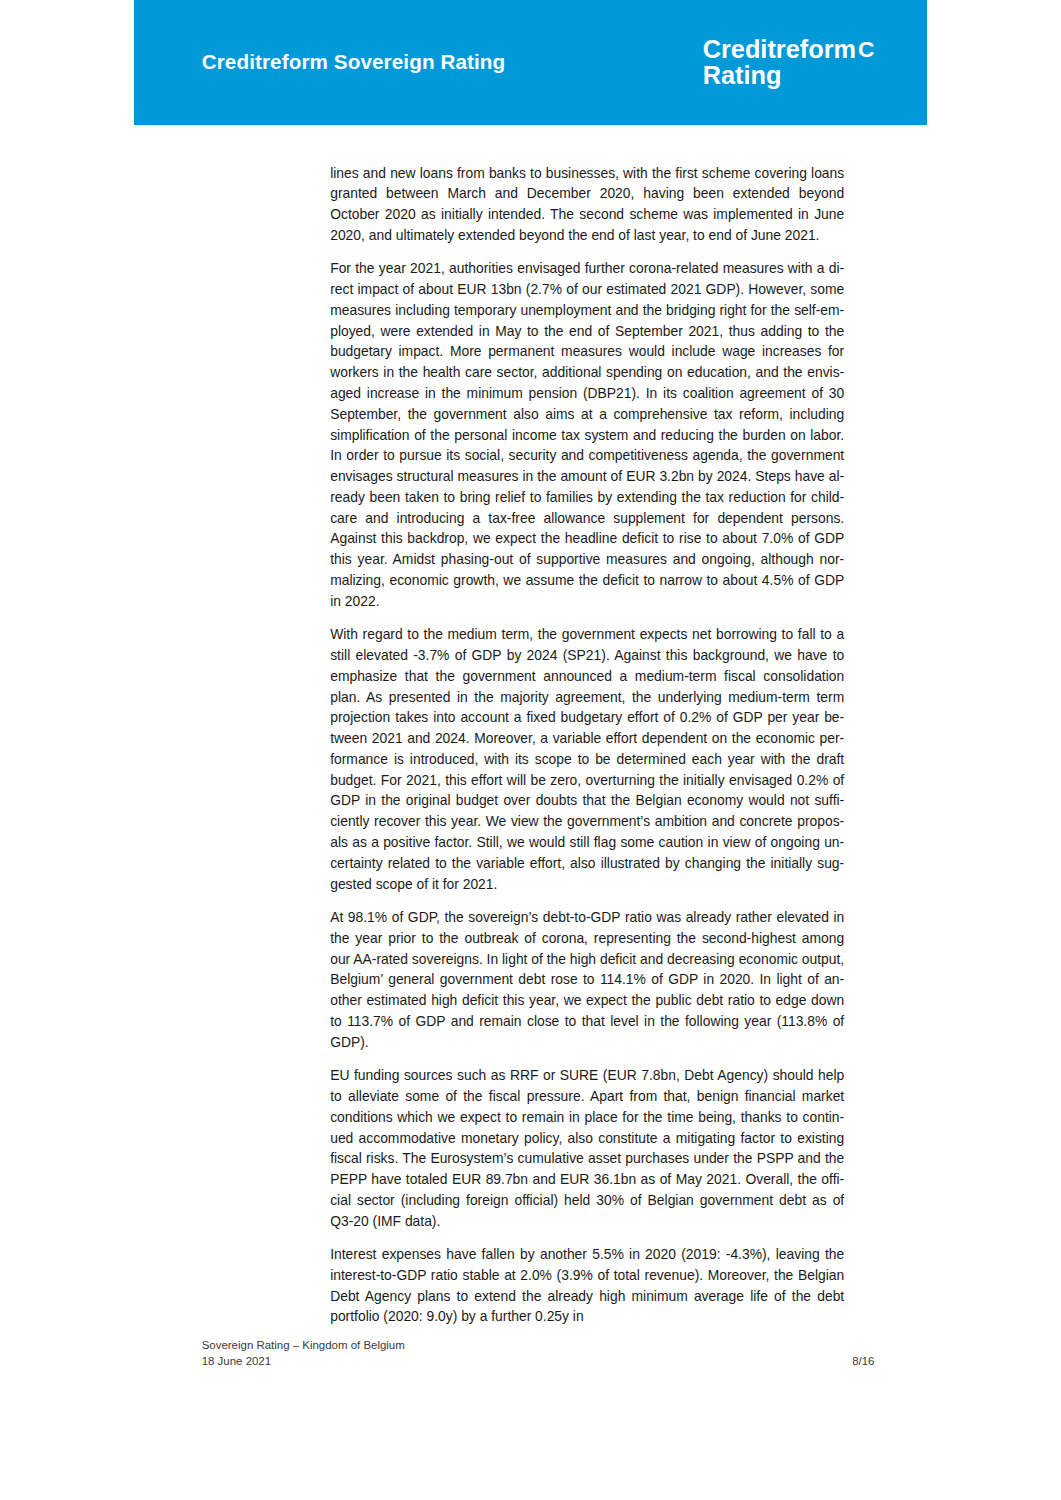Creditreform Sovereign Rating
CreditreformC Rating
lines and new loans from banks to businesses, with the first scheme covering loans granted between March and December 2020, having been extended beyond October 2020 as initially intended. The second scheme was implemented in June 2020, and ultimately extended beyond the end of last year, to end of June 2021.
For the year 2021, authorities envisaged further corona-related measures with a direct impact of about EUR 13bn (2.7% of our estimated 2021 GDP). However, some measures including temporary unemployment and the bridging right for the self-employed, were extended in May to the end of September 2021, thus adding to the budgetary impact. More permanent measures would include wage increases for workers in the health care sector, additional spending on education, and the envisaged increase in the minimum pension (DBP21). In its coalition agreement of 30 September, the government also aims at a comprehensive tax reform, including simplification of the personal income tax system and reducing the burden on labor. In order to pursue its social, security and competitiveness agenda, the government envisages structural measures in the amount of EUR 3.2bn by 2024. Steps have already been taken to bring relief to families by extending the tax reduction for childcare and introducing a tax-free allowance supplement for dependent persons. Against this backdrop, we expect the headline deficit to rise to about 7.0% of GDP this year. Amidst phasing-out of supportive measures and ongoing, although normalizing, economic growth, we assume the deficit to narrow to about 4.5% of GDP in 2022.
With regard to the medium term, the government expects net borrowing to fall to a still elevated -3.7% of GDP by 2024 (SP21). Against this background, we have to emphasize that the government announced a medium-term fiscal consolidation plan. As presented in the majority agreement, the underlying medium-term term projection takes into account a fixed budgetary effort of 0.2% of GDP per year between 2021 and 2024. Moreover, a variable effort dependent on the economic performance is introduced, with its scope to be determined each year with the draft budget. For 2021, this effort will be zero, overturning the initially envisaged 0.2% of GDP in the original budget over doubts that the Belgian economy would not sufficiently recover this year. We view the government’s ambition and concrete proposals as a positive factor. Still, we would still flag some caution in view of ongoing uncertainty related to the variable effort, also illustrated by changing the initially suggested scope of it for 2021.
At 98.1% of GDP, the sovereign’s debt-to-GDP ratio was already rather elevated in the year prior to the outbreak of corona, representing the second-highest among our AA-rated sovereigns. In light of the high deficit and decreasing economic output, Belgium’ general government debt rose to 114.1% of GDP in 2020. In light of another estimated high deficit this year, we expect the public debt ratio to edge down to 113.7% of GDP and remain close to that level in the following year (113.8% of GDP).
EU funding sources such as RRF or SURE (EUR 7.8bn, Debt Agency) should help to alleviate some of the fiscal pressure. Apart from that, benign financial market conditions which we expect to remain in place for the time being, thanks to continued accommodative monetary policy, also constitute a mitigating factor to existing fiscal risks. The Eurosystem’s cumulative asset purchases under the PSPP and the PEPP have totaled EUR 89.7bn and EUR 36.1bn as of May 2021. Overall, the official sector (including foreign official) held 30% of Belgian government debt as of Q3-20 (IMF data).
Interest expenses have fallen by another 5.5% in 2020 (2019: -4.3%), leaving the interest-to-GDP ratio stable at 2.0% (3.9% of total revenue). Moreover, the Belgian Debt Agency plans to extend the already high minimum average life of the debt portfolio (2020: 9.0y) by a further 0.25y in
Sovereign Rating – Kingdom of Belgium
18 June 2021
8/16